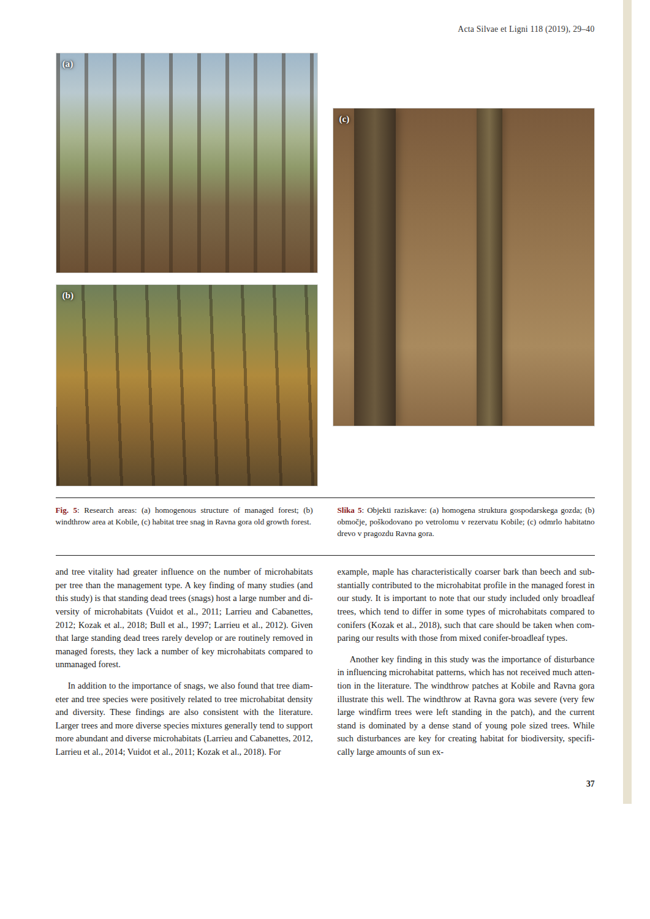Acta Silvae et Ligni 118 (2019), 29–40
(a)
(b)
(c)
Fig. 5: Research areas: (a) homogenous structure of managed forest; (b) windthrow area at Kobile, (c) habitat tree snag in Ravna gora old growth forest.
Slika 5: Objekti raziskave: (a) homogena struktura gospodarskega gozda; (b) območje, poškodovano po vetrolomu v rezervatu Kobile; (c) odmrlo habitatno drevo v pragozdu Ravna gora.
and tree vitality had greater influence on the number of microhabitats per tree than the management type. A key finding of many studies (and this study) is that standing dead trees (snags) host a large number and diversity of microhabitats (Vuidot et al., 2011; Larrieu and Cabanettes, 2012; Kozak et al., 2018; Bull et al., 1997; Larrieu et al., 2012). Given that large standing dead trees rarely develop or are routinely removed in managed forests, they lack a number of key microhabitats compared to unmanaged forest.
In addition to the importance of snags, we also found that tree diameter and tree species were positively related to tree microhabitat density and diversity. These findings are also consistent with the literature. Larger trees and more diverse species mixtures generally tend to support more abundant and diverse microhabitats (Larrieu and Cabanettes, 2012, Larrieu et al., 2014; Vuidot et al., 2011; Kozak et al., 2018). For
example, maple has characteristically coarser bark than beech and substantially contributed to the microhabitat profile in the managed forest in our study. It is important to note that our study included only broadleaf trees, which tend to differ in some types of microhabitats compared to conifers (Kozak et al., 2018), such that care should be taken when comparing our results with those from mixed conifer-broadleaf types.
Another key finding in this study was the importance of disturbance in influencing microhabitat patterns, which has not received much attention in the literature. The windthrow patches at Kobile and Ravna gora illustrate this well. The windthrow at Ravna gora was severe (very few large windfirm trees were left standing in the patch), and the current stand is dominated by a dense stand of young pole sized trees. While such disturbances are key for creating habitat for biodiversity, specifically large amounts of sun ex-
37